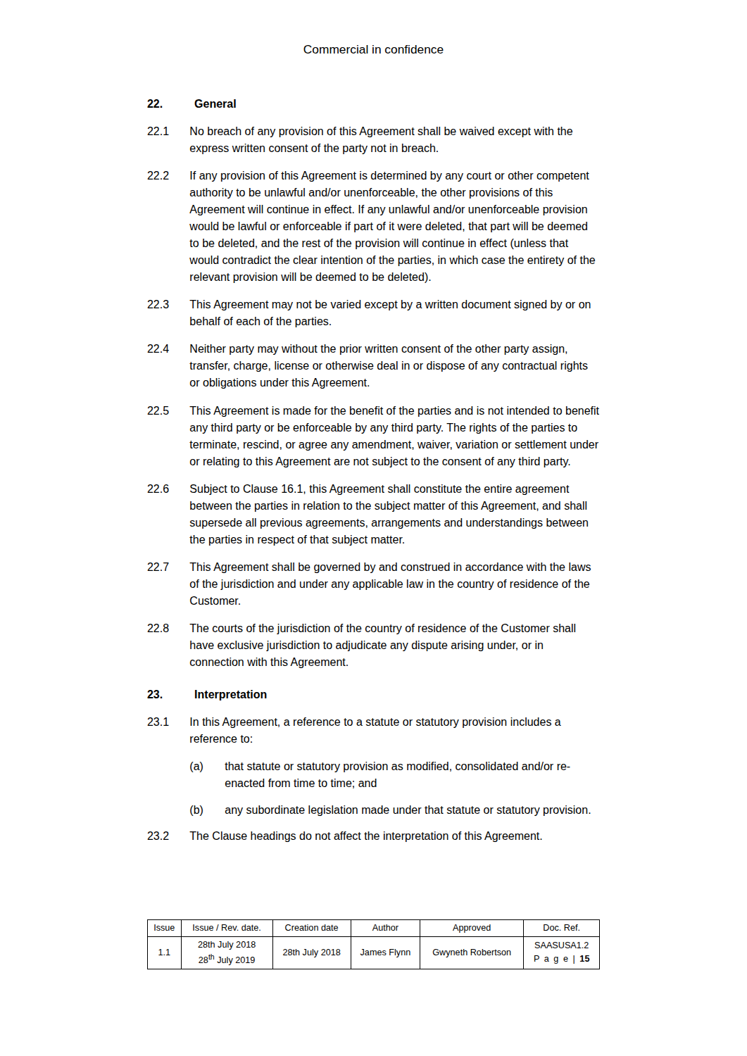Commercial in confidence
22. General
22.1 No breach of any provision of this Agreement shall be waived except with the express written consent of the party not in breach.
22.2 If any provision of this Agreement is determined by any court or other competent authority to be unlawful and/or unenforceable, the other provisions of this Agreement will continue in effect. If any unlawful and/or unenforceable provision would be lawful or enforceable if part of it were deleted, that part will be deemed to be deleted, and the rest of the provision will continue in effect (unless that would contradict the clear intention of the parties, in which case the entirety of the relevant provision will be deemed to be deleted).
22.3 This Agreement may not be varied except by a written document signed by or on behalf of each of the parties.
22.4 Neither party may without the prior written consent of the other party assign, transfer, charge, license or otherwise deal in or dispose of any contractual rights or obligations under this Agreement.
22.5 This Agreement is made for the benefit of the parties and is not intended to benefit any third party or be enforceable by any third party. The rights of the parties to terminate, rescind, or agree any amendment, waiver, variation or settlement under or relating to this Agreement are not subject to the consent of any third party.
22.6 Subject to Clause 16.1, this Agreement shall constitute the entire agreement between the parties in relation to the subject matter of this Agreement, and shall supersede all previous agreements, arrangements and understandings between the parties in respect of that subject matter.
22.7 This Agreement shall be governed by and construed in accordance with the laws of the jurisdiction and under any applicable law in the country of residence of the Customer.
22.8 The courts of the jurisdiction of the country of residence of the Customer shall have exclusive jurisdiction to adjudicate any dispute arising under, or in connection with this Agreement.
23. Interpretation
23.1 In this Agreement, a reference to a statute or statutory provision includes a reference to:
(a) that statute or statutory provision as modified, consolidated and/or re-enacted from time to time; and
(b) any subordinate legislation made under that statute or statutory provision.
23.2 The Clause headings do not affect the interpretation of this Agreement.
| Issue | Issue / Rev. date. | Creation date | Author | Approved | Doc. Ref. |
| --- | --- | --- | --- | --- | --- |
| 1.1 | 28th July 2018 28 th July 2019 | 28th July 2018 | James Flynn | Gwyneth Robertson | SAASUSA1.2 P a g e / 15 |